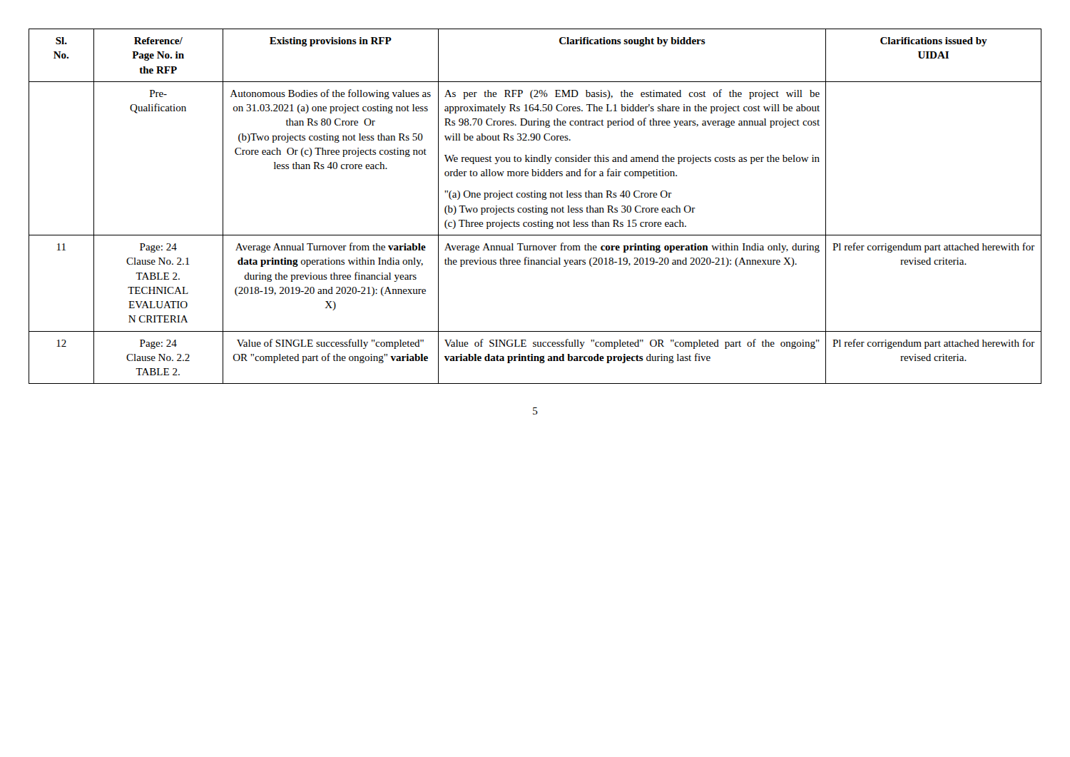| Sl. No. | Reference/ Page No. in the RFP | Existing provisions in RFP | Clarifications sought by bidders | Clarifications issued by UIDAI |
| --- | --- | --- | --- | --- |
| | Pre- Qualification | Autonomous Bodies of the following values as on 31.03.2021 (a) one project costing not less than Rs 80 Crore Or (b)Two projects costing not less than Rs 50 Crore each Or (c) Three projects costing not less than Rs 40 crore each. | As per the RFP (2% EMD basis), the estimated cost of the project will be approximately Rs 164.50 Cores. The L1 bidder's share in the project cost will be about Rs 98.70 Crores. During the contract period of three years, average annual project cost will be about Rs 32.90 Cores. We request you to kindly consider this and amend the projects costs as per the below in order to allow more bidders and for a fair competition. "(a) One project costing not less than Rs 40 Crore Or (b) Two projects costing not less than Rs 30 Crore each Or (c) Three projects costing not less than Rs 15 crore each. | |
| 11 | Page: 24 Clause No. 2.1 TABLE 2. TECHNICAL EVALUATIO N CRITERIA | Average Annual Turnover from the variable data printing operations within India only, during the previous three financial years (2018-19, 2019-20 and 2020-21): (Annexure X) | Average Annual Turnover from the core printing operation within India only, during the previous three financial years (2018-19, 2019-20 and 2020-21): (Annexure X). | Pl refer corrigendum part attached herewith for revised criteria. |
| 12 | Page: 24 Clause No. 2.2 TABLE 2. | Value of SINGLE successfully "completed" OR "completed part of the ongoing" variable | Value of SINGLE successfully "completed" OR "completed part of the ongoing" variable data printing and barcode projects during last five | Pl refer corrigendum part attached herewith for revised criteria. |
5